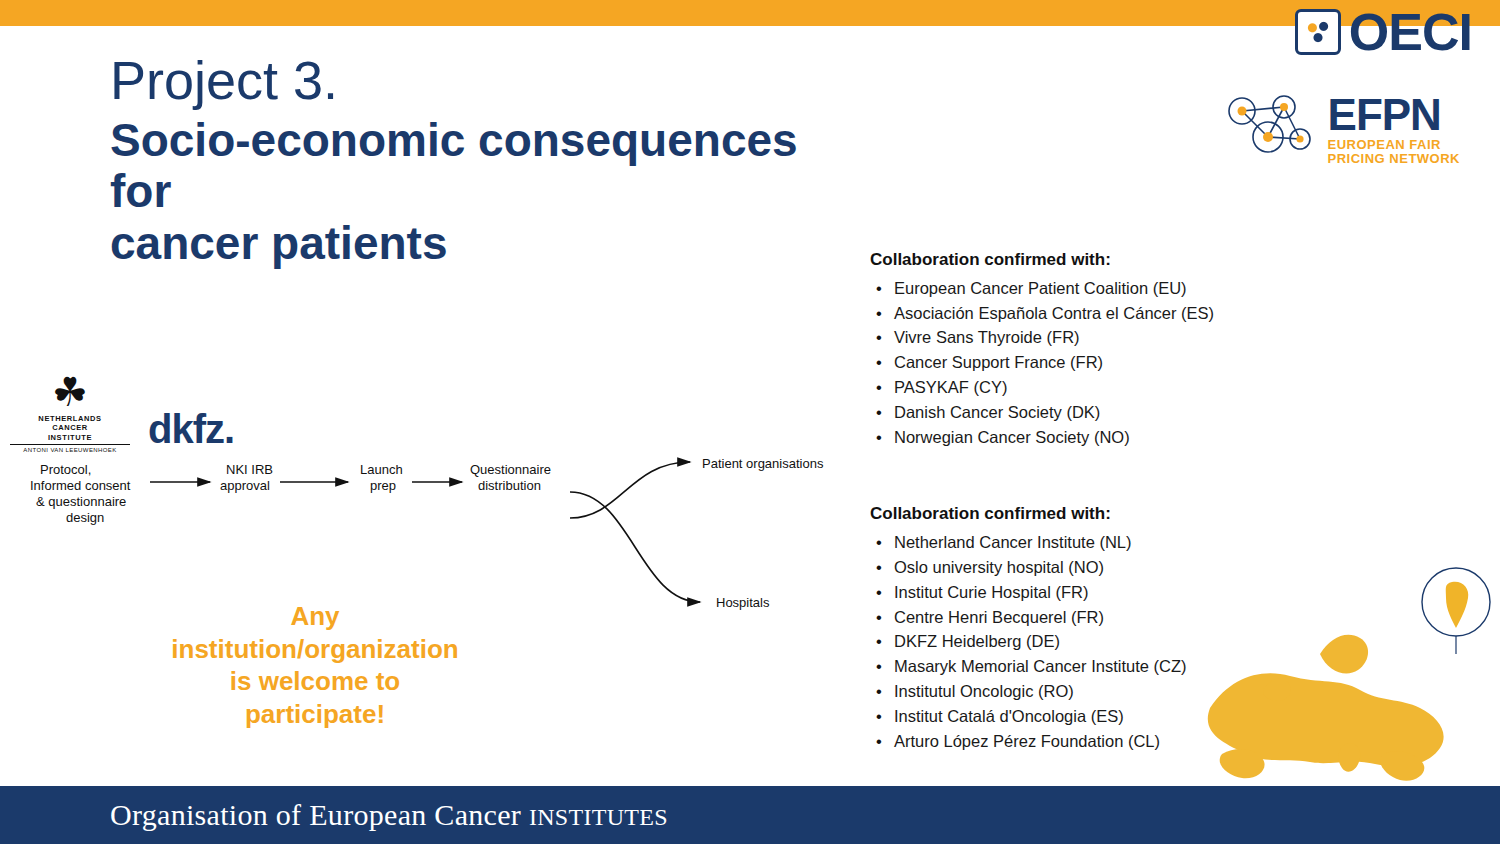OECI
EFPN
EUROPEAN FAIR
PRICING NETWORK
Project 3.
Socio-economic consequences for
cancer patients
☘
NETHERLANDS
CANCER
INSTITUTE
ANTONI VAN LEEUWENHOEK
dkfz.
Protocol, Informed consent & questionnaire design NKI IRB approval Launch prep Questionnaire distribution Patient organisations Hospitals
Any
institution/organization
is welcome to
participate!
Collaboration confirmed with:
European Cancer Patient Coalition (EU)
Asociación Española Contra el Cáncer (ES)
Vivre Sans Thyroide (FR)
Cancer Support France (FR)
PASYKAF (CY)
Danish Cancer Society (DK)
Norwegian Cancer Society (NO)
Collaboration confirmed with:
Netherland Cancer Institute (NL)
Oslo university hospital (NO)
Institut Curie Hospital (FR)
Centre Henri Becquerel (FR)
DKFZ Heidelberg (DE)
Masaryk Memorial Cancer Institute (CZ)
Institutul Oncologic (RO)
Institut Catalá d'Oncologia (ES)
Arturo López Pérez Foundation (CL)
Organisation of European Cancer INSTITUTES